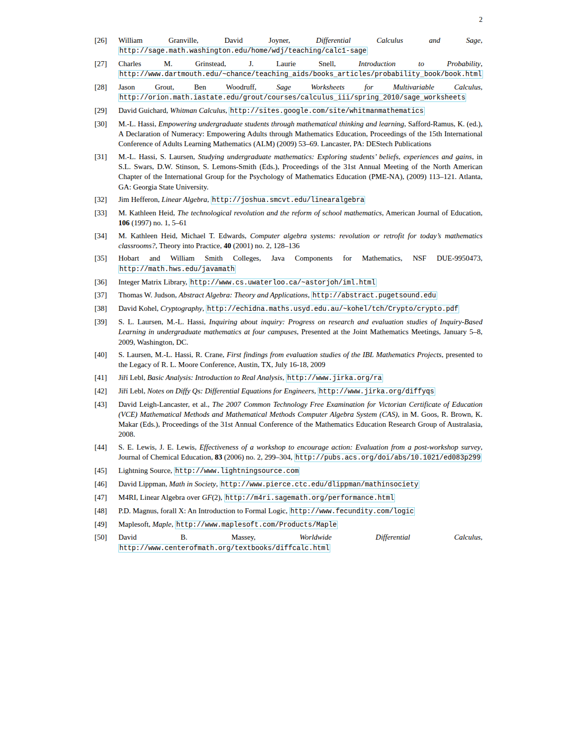2
[26] William Granville, David Joyner, Differential Calculus and Sage, http://sage.math.washington.edu/home/wdj/teaching/calc1-sage
[27] Charles M. Grinstead, J. Laurie Snell, Introduction to Probability, http://www.dartmouth.edu/~chance/teaching_aids/books_articles/probability_book/book.html
[28] Jason Grout, Ben Woodruff, Sage Worksheets for Multivariable Calculus, http://orion.math.iastate.edu/grout/courses/calculus_iii/spring_2010/sage_worksheets
[29] David Guichard, Whitman Calculus, http://sites.google.com/site/whitmanmathematics
[30] M.-L. Hassi, Empowering undergraduate students through mathematical thinking and learning, Safford-Ramus, K. (ed.), A Declaration of Numeracy: Empowering Adults through Mathematics Education, Proceedings of the 15th International Conference of Adults Learning Mathematics (ALM) (2009) 53–69. Lancaster, PA: DEStech Publications
[31] M.-L. Hassi, S. Laursen, Studying undergraduate mathematics: Exploring students’ beliefs, experiences and gains, in S.L. Swars, D.W. Stinson, S. Lemons-Smith (Eds.), Proceedings of the 31st Annual Meeting of the North American Chapter of the International Group for the Psychology of Mathematics Education (PME-NA), (2009) 113–121. Atlanta, GA: Georgia State University.
[32] Jim Hefferon, Linear Algebra, http://joshua.smcvt.edu/linearalgebra
[33] M. Kathleen Heid, The technological revolution and the reform of school mathematics, American Journal of Education, 106 (1997) no. 1, 5–61
[34] M. Kathleen Heid, Michael T. Edwards, Computer algebra systems: revolution or retrofit for today’s mathematics classrooms?, Theory into Practice, 40 (2001) no. 2, 128–136
[35] Hobart and William Smith Colleges, Java Components for Mathematics, NSF DUE-9950473, http://math.hws.edu/javamath
[36] Integer Matrix Library, http://www.cs.uwaterloo.ca/~astorjoh/iml.html
[37] Thomas W. Judson, Abstract Algebra: Theory and Applications, http://abstract.pugetsound.edu
[38] David Kohel, Cryptography, http://echidna.maths.usyd.edu.au/~kohel/tch/Crypto/crypto.pdf
[39] S. L. Laursen, M.-L. Hassi, Inquiring about inquiry: Progress on research and evaluation studies of Inquiry-Based Learning in undergraduate mathematics at four campuses, Presented at the Joint Mathematics Meetings, January 5–8, 2009, Washington, DC.
[40] S. Laursen, M.-L. Hassi, R. Crane, First findings from evaluation studies of the IBL Mathematics Projects, presented to the Legacy of R. L. Moore Conference, Austin, TX, July 16-18, 2009
[41] Jiří Lebl, Basic Analysis: Introduction to Real Analysis, http://www.jirka.org/ra
[42] Jiří Lebl, Notes on Diffy Qs: Differential Equations for Engineers, http://www.jirka.org/diffyqs
[43] David Leigh-Lancaster, et al., The 2007 Common Technology Free Examination for Victorian Certificate of Education (VCE) Mathematical Methods and Mathematical Methods Computer Algebra System (CAS), in M. Goos, R. Brown, K. Makar (Eds.), Proceedings of the 31st Annual Conference of the Mathematics Education Research Group of Australasia, 2008.
[44] S. E. Lewis, J. E. Lewis, Effectiveness of a workshop to encourage action: Evaluation from a post-workshop survey, Journal of Chemical Education, 83 (2006) no. 2, 299–304, http://pubs.acs.org/doi/abs/10.1021/ed083p299
[45] Lightning Source, http://www.lightningsource.com
[46] David Lippman, Math in Society, http://www.pierce.ctc.edu/dlippman/mathinsociety
[47] M4RI, Linear Algebra over GF(2), http://m4ri.sagemath.org/performance.html
[48] P.D. Magnus, forall X: An Introduction to Formal Logic, http://www.fecundity.com/logic
[49] Maplesoft, Maple, http://www.maplesoft.com/Products/Maple
[50] David B. Massey, Worldwide Differential Calculus, http://www.centerofmath.org/textbooks/diffcalc.html